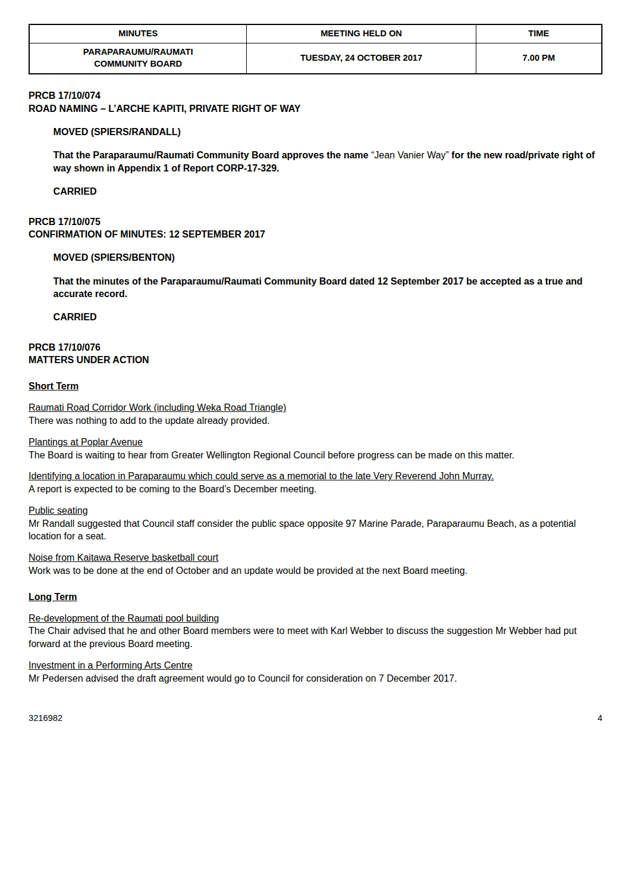| MINUTES | MEETING HELD ON | TIME |
| PARAPARAUMU/RAUMATI COMMUNITY BOARD | TUESDAY, 24 OCTOBER 2017 | 7.00 PM |
PRCB 17/10/074
ROAD NAMING – L’ARCHE KAPITI, PRIVATE RIGHT OF WAY
MOVED (SPIERS/RANDALL)
That the Paraparaumu/Raumati Community Board approves the name “Jean Vanier Way” for the new road/private right of way shown in Appendix 1 of Report CORP-17-329.
CARRIED
PRCB 17/10/075
CONFIRMATION OF MINUTES: 12 SEPTEMBER 2017
MOVED (SPIERS/BENTON)
That the minutes of the Paraparaumu/Raumati Community Board dated 12 September 2017 be accepted as a true and accurate record.
CARRIED
PRCB 17/10/076
MATTERS UNDER ACTION
Short Term
Raumati Road Corridor Work (including Weka Road Triangle)
There was nothing to add to the update already provided.
Plantings at Poplar Avenue
The Board is waiting to hear from Greater Wellington Regional Council before progress can be made on this matter.
Identifying a location in Paraparaumu which could serve as a memorial to the late Very Reverend John Murray.
A report is expected to be coming to the Board’s December meeting.
Public seating
Mr Randall suggested that Council staff consider the public space opposite 97 Marine Parade, Paraparaumu Beach, as a potential location for a seat.
Noise from Kaitawa Reserve basketball court
Work was to be done at the end of October and an update would be provided at the next Board meeting.
Long Term
Re-development of the Raumati pool building
The Chair advised that he and other Board members were to meet with Karl Webber to discuss the suggestion Mr Webber had put forward at the previous Board meeting.
Investment in a Performing Arts Centre
Mr Pedersen advised the draft agreement would go to Council for consideration on 7 December 2017.
3216982 4